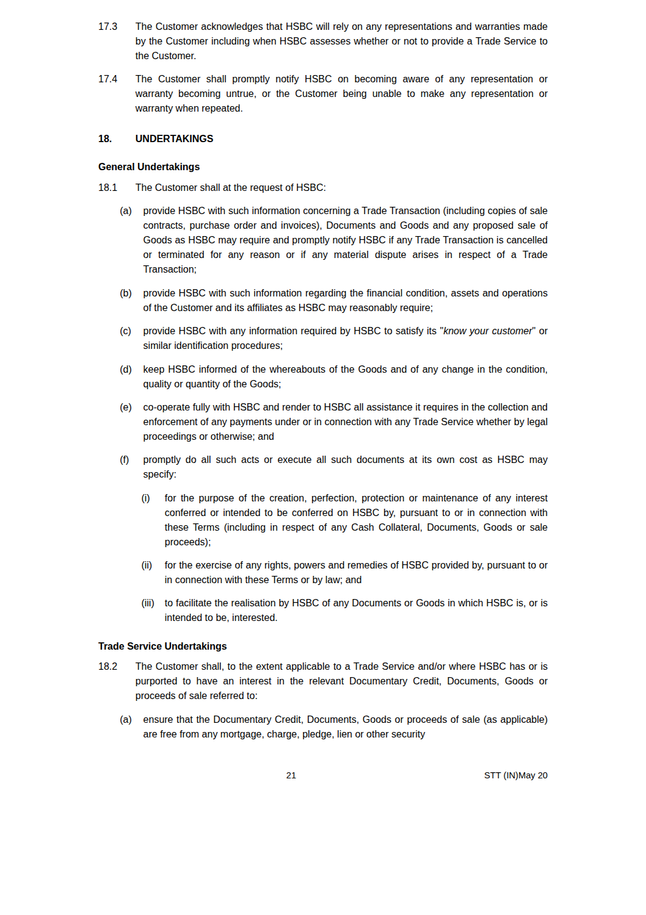17.3 The Customer acknowledges that HSBC will rely on any representations and warranties made by the Customer including when HSBC assesses whether or not to provide a Trade Service to the Customer.
17.4 The Customer shall promptly notify HSBC on becoming aware of any representation or warranty becoming untrue, or the Customer being unable to make any representation or warranty when repeated.
18. UNDERTAKINGS
General Undertakings
18.1 The Customer shall at the request of HSBC:
(a) provide HSBC with such information concerning a Trade Transaction (including copies of sale contracts, purchase order and invoices), Documents and Goods and any proposed sale of Goods as HSBC may require and promptly notify HSBC if any Trade Transaction is cancelled or terminated for any reason or if any material dispute arises in respect of a Trade Transaction;
(b) provide HSBC with such information regarding the financial condition, assets and operations of the Customer and its affiliates as HSBC may reasonably require;
(c) provide HSBC with any information required by HSBC to satisfy its "know your customer" or similar identification procedures;
(d) keep HSBC informed of the whereabouts of the Goods and of any change in the condition, quality or quantity of the Goods;
(e) co-operate fully with HSBC and render to HSBC all assistance it requires in the collection and enforcement of any payments under or in connection with any Trade Service whether by legal proceedings or otherwise; and
(f) promptly do all such acts or execute all such documents at its own cost as HSBC may specify:
(i) for the purpose of the creation, perfection, protection or maintenance of any interest conferred or intended to be conferred on HSBC by, pursuant to or in connection with these Terms (including in respect of any Cash Collateral, Documents, Goods or sale proceeds);
(ii) for the exercise of any rights, powers and remedies of HSBC provided by, pursuant to or in connection with these Terms or by law; and
(iii) to facilitate the realisation by HSBC of any Documents or Goods in which HSBC is, or is intended to be, interested.
Trade Service Undertakings
18.2 The Customer shall, to the extent applicable to a Trade Service and/or where HSBC has or is purported to have an interest in the relevant Documentary Credit, Documents, Goods or proceeds of sale referred to:
(a) ensure that the Documentary Credit, Documents, Goods or proceeds of sale (as applicable) are free from any mortgage, charge, pledge, lien or other security
21 STT (IN)May 20